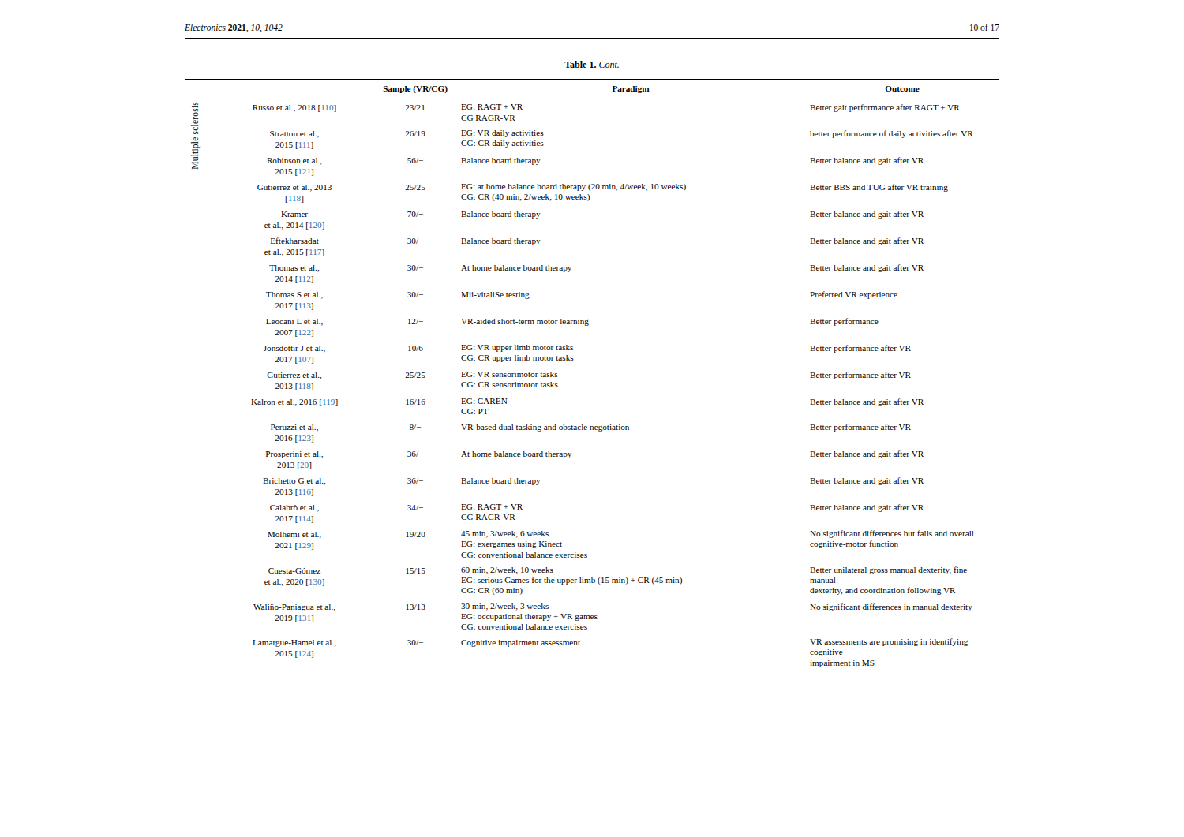Electronics 2021, 10, 1042
10 of 17
Table 1. Cont.
| | | Sample (VR/CG) | Paradigm | Outcome |
| --- | --- | --- | --- | --- |
| Multiple sclerosis | Russo et al., 2018 [ 110 ] | 23/21 | EG: RAGT + VR CG RAGR-VR | Better gait performance after RAGT + VR |
| Stratton et al., 2015 [ 111 ] | 26/19 | EG: VR daily activities CG: CR daily activities | better performance of daily activities after VR |
| Robinson et al., 2015 [ 121 ] | 56/− | Balance board therapy | Better balance and gait after VR |
| Gutiérrez et al., 2013 [ 118 ] | 25/25 | EG: at home balance board therapy (20 min, 4/week, 10 weeks) CG: CR (40 min, 2/week, 10 weeks) | Better BBS and TUG after VR training |
| Kramer et al., 2014 [ 120 ] | 70/− | Balance board therapy | Better balance and gait after VR |
| Eftekharsadat et al., 2015 [ 117 ] | 30/− | Balance board therapy | Better balance and gait after VR |
| Thomas et al., 2014 [ 112 ] | 30/− | At home balance board therapy | Better balance and gait after VR |
| Thomas S et al., 2017 [ 113 ] | 30/− | Mii-vitaliSe testing | Preferred VR experience |
| Leocani L et al., 2007 [ 122 ] | 12/− | VR-aided short-term motor learning | Better performance |
| Jonsdottir J et al., 2017 [ 107 ] | 10/6 | EG: VR upper limb motor tasks CG: CR upper limb motor tasks | Better performance after VR |
| Gutierrez et al., 2013 [ 118 ] | 25/25 | EG: VR sensorimotor tasks CG: CR sensorimotor tasks | Better performance after VR |
| Kalron et al., 2016 [ 119 ] | 16/16 | EG: CAREN CG: PT | Better balance and gait after VR |
| Peruzzi et al., 2016 [ 123 ] | 8/− | VR-based dual tasking and obstacle negotiation | Better performance after VR |
| Prosperini et al., 2013 [ 20 ] | 36/− | At home balance board therapy | Better balance and gait after VR |
| Brichetto G et al., 2013 [ 116 ] | 36/− | Balance board therapy | Better balance and gait after VR |
| Calabrò et al., 2017 [ 114 ] | 34/− | EG: RAGT + VR CG RAGR-VR | Better balance and gait after VR |
| Molhemi et al., 2021 [ 129 ] | 19/20 | 45 min, 3/week, 6 weeks EG: exergames using Kinect CG: conventional balance exercises | No significant differences but falls and overall cognitive-motor function |
| Cuesta-Gómez et al., 2020 [ 130 ] | 15/15 | 60 min, 2/week, 10 weeks EG: serious Games for the upper limb (15 min) + CR (45 min) CG: CR (60 min) | Better unilateral gross manual dexterity, fine manual dexterity, and coordination following VR |
| Waliño-Paniagua et al., 2019 [ 131 ] | 13/13 | 30 min, 2/week, 3 weeks EG: occupational therapy + VR games CG: conventional balance exercises | No significant differences in manual dexterity |
| Lamargue-Hamel et al., 2015 [ 124 ] | 30/− | Cognitive impairment assessment | VR assessments are promising in identifying cognitive impairment in MS |